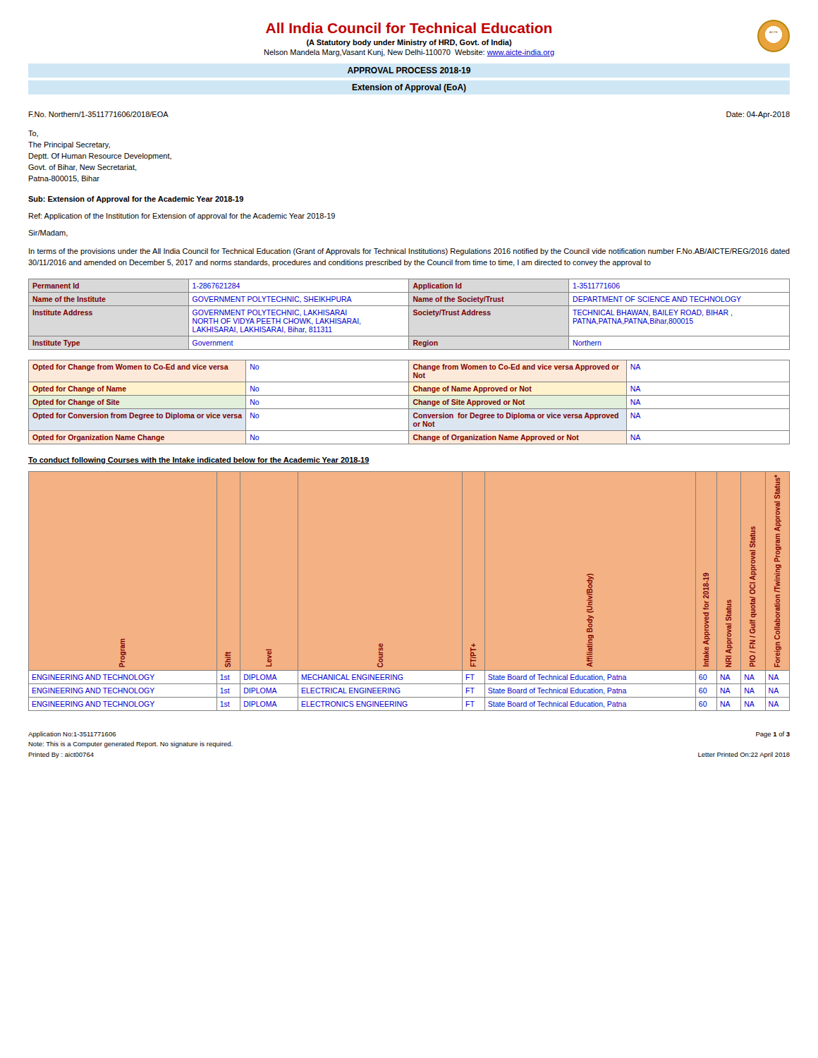AICTE
All India Council for Technical Education
(A Statutory body under Ministry of HRD, Govt. of India)
Nelson Mandela Marg,Vasant Kunj, New Delhi-110070 Website: www.aicte-india.org
APPROVAL PROCESS 2018-19
Extension of Approval (EoA)
F.No. Northern/1-3511771606/2018/EOA
Date: 04-Apr-2018
To,
The Principal Secretary,
Deptt. Of Human Resource Development,
Govt. of Bihar, New Secretariat,
Patna-800015, Bihar
Sub: Extension of Approval for the Academic Year 2018-19
Ref: Application of the Institution for Extension of approval for the Academic Year 2018-19
Sir/Madam,
In terms of the provisions under the All India Council for Technical Education (Grant of Approvals for Technical Institutions) Regulations 2016 notified by the Council vide notification number F.No.AB/AICTE/REG/2016 dated 30/11/2016 and amended on December 5, 2017 and norms standards, procedures and conditions prescribed by the Council from time to time, I am directed to convey the approval to
| Permanent Id | 1-2867621284 | Application Id | 1-3511771606 |
| Name of the Institute | GOVERNMENT POLYTECHNIC, SHEIKHPURA | Name of the Society/Trust | DEPARTMENT OF SCIENCE AND TECHNOLOGY |
| Institute Address | GOVERNMENT POLYTECHNIC, LAKHISARAI NORTH OF VIDYA PEETH CHOWK, LAKHISARAI, LAKHISARAI, LAKHISARAI, Bihar, 811311 | Society/Trust Address | TECHNICAL BHAWAN, BAILEY ROAD, BIHAR , PATNA,PATNA,PATNA,Bihar,800015 |
| Institute Type | Government | Region | Northern |
| Opted for Change from Women to Co-Ed and vice versa | No | Change from Women to Co-Ed and vice versa Approved or Not | NA |
| Opted for Change of Name | No | Change of Name Approved or Not | NA |
| Opted for Change of Site | No | Change of Site Approved or Not | NA |
| Opted for Conversion from Degree to Diploma or vice versa | No | Conversion for Degree to Diploma or vice versa Approved or Not | NA |
| Opted for Organization Name Change | No | Change of Organization Name Approved or Not | NA |
To conduct following Courses with the Intake indicated below for the Academic Year 2018-19
| Program | Shift | Level | Course | FT/PT+ | Affiliating Body (Univ/Body) | Intake Approved for 2018-19 | NRI Approval Status | PIO / FN / Gulf quota/ OCI Approval Status | Foreign Collaboration /Twining Program Approval Status* |
| --- | --- | --- | --- | --- | --- | --- | --- | --- | --- |
| ENGINEERING AND TECHNOLOGY | 1st | DIPLOMA | MECHANICAL ENGINEERING | FT | State Board of Technical Education, Patna | 60 | NA | NA | NA |
| ENGINEERING AND TECHNOLOGY | 1st | DIPLOMA | ELECTRICAL ENGINEERING | FT | State Board of Technical Education, Patna | 60 | NA | NA | NA |
| ENGINEERING AND TECHNOLOGY | 1st | DIPLOMA | ELECTRONICS ENGINEERING | FT | State Board of Technical Education, Patna | 60 | NA | NA | NA |
Application No:1-3511771606
Note: This is a Computer generated Report. No signature is required.
Printed By : aict00764
Page 1 of 3
Letter Printed On:22 April 2018